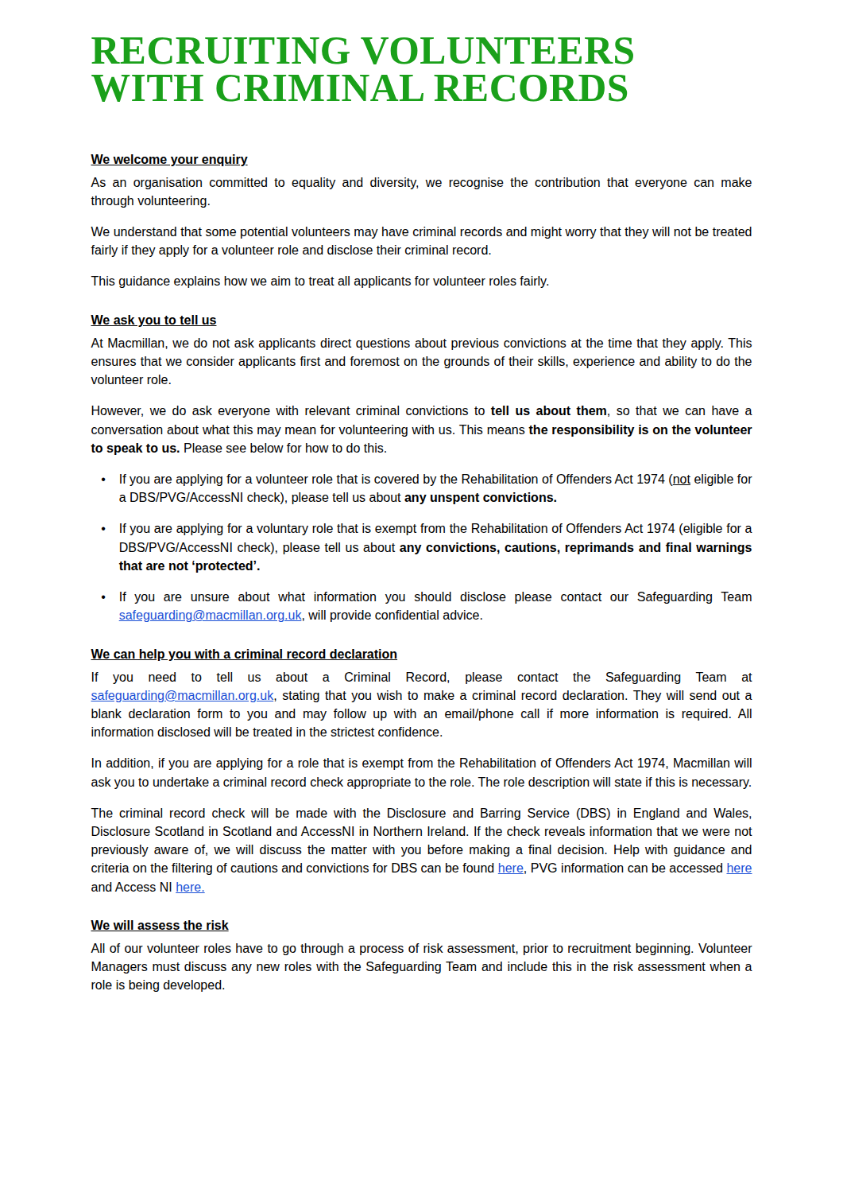Recruiting Volunteers
with Criminal Records
We welcome your enquiry
As an organisation committed to equality and diversity, we recognise the contribution that everyone can make through volunteering.
We understand that some potential volunteers may have criminal records and might worry that they will not be treated fairly if they apply for a volunteer role and disclose their criminal record.
This guidance explains how we aim to treat all applicants for volunteer roles fairly.
We ask you to tell us
At Macmillan, we do not ask applicants direct questions about previous convictions at the time that they apply. This ensures that we consider applicants first and foremost on the grounds of their skills, experience and ability to do the volunteer role.
However, we do ask everyone with relevant criminal convictions to tell us about them, so that we can have a conversation about what this may mean for volunteering with us. This means the responsibility is on the volunteer to speak to us. Please see below for how to do this.
If you are applying for a volunteer role that is covered by the Rehabilitation of Offenders Act 1974 (not eligible for a DBS/PVG/AccessNI check), please tell us about any unspent convictions.
If you are applying for a voluntary role that is exempt from the Rehabilitation of Offenders Act 1974 (eligible for a DBS/PVG/AccessNI check), please tell us about any convictions, cautions, reprimands and final warnings that are not ‘protected’.
If you are unsure about what information you should disclose please contact our Safeguarding Team safeguarding@macmillan.org.uk, will provide confidential advice.
We can help you with a criminal record declaration
If you need to tell us about a Criminal Record, please contact the Safeguarding Team at safeguarding@macmillan.org.uk, stating that you wish to make a criminal record declaration. They will send out a blank declaration form to you and may follow up with an email/phone call if more information is required. All information disclosed will be treated in the strictest confidence.
In addition, if you are applying for a role that is exempt from the Rehabilitation of Offenders Act 1974, Macmillan will ask you to undertake a criminal record check appropriate to the role. The role description will state if this is necessary.
The criminal record check will be made with the Disclosure and Barring Service (DBS) in England and Wales, Disclosure Scotland in Scotland and AccessNI in Northern Ireland. If the check reveals information that we were not previously aware of, we will discuss the matter with you before making a final decision. Help with guidance and criteria on the filtering of cautions and convictions for DBS can be found here, PVG information can be accessed here and Access NI here.
We will assess the risk
All of our volunteer roles have to go through a process of risk assessment, prior to recruitment beginning. Volunteer Managers must discuss any new roles with the Safeguarding Team and include this in the risk assessment when a role is being developed.